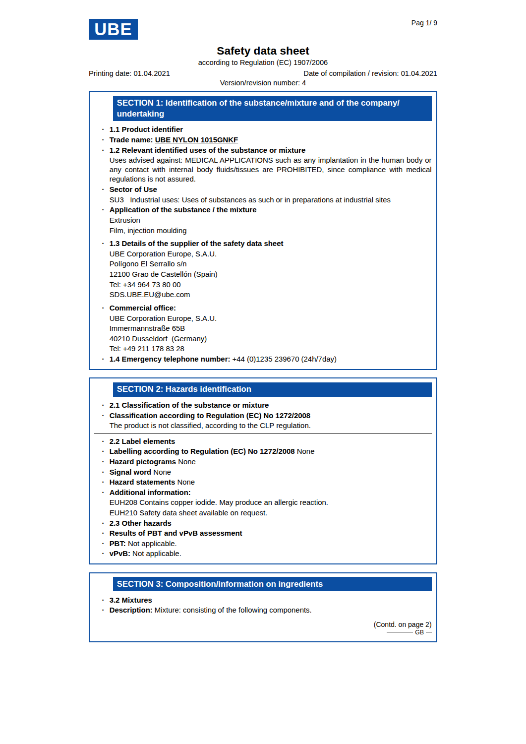Pag 1/ 9
UBE
Safety data sheet
according to Regulation (EC) 1907/2006
Printing date: 01.04.2021
Date of compilation / revision: 01.04.2021
Version/revision number: 4
SECTION 1: Identification of the substance/mixture and of the company/ undertaking
1.1 Product identifier
Trade name: UBE NYLON 1015GNKF
1.2 Relevant identified uses of the substance or mixture
Uses advised against: MEDICAL APPLICATIONS such as any implantation in the human body or any contact with internal body fluids/tissues are PROHIBITED, since compliance with medical regulations is not assured.
Sector of Use
SU3 Industrial uses: Uses of substances as such or in preparations at industrial sites
Application of the substance / the mixture
Extrusion
Film, injection moulding
1.3 Details of the supplier of the safety data sheet
UBE Corporation Europe, S.A.U.
Polígono El Serrallo s/n
12100 Grao de Castellón (Spain)
Tel: +34 964 73 80 00
SDS.UBE.EU@ube.com
Commercial office:
UBE Corporation Europe, S.A.U.
Immermannstraße 65B
40210 Dusseldorf (Germany)
Tel: +49 211 178 83 28
1.4 Emergency telephone number: +44 (0)1235 239670 (24h/7day)
SECTION 2: Hazards identification
2.1 Classification of the substance or mixture
Classification according to Regulation (EC) No 1272/2008
The product is not classified, according to the CLP regulation.
2.2 Label elements
Labelling according to Regulation (EC) No 1272/2008 None
Hazard pictograms None
Signal word None
Hazard statements None
Additional information:
EUH208 Contains copper iodide. May produce an allergic reaction.
EUH210 Safety data sheet available on request.
2.3 Other hazards
Results of PBT and vPvB assessment
PBT: Not applicable.
vPvB: Not applicable.
SECTION 3: Composition/information on ingredients
3.2 Mixtures
Description: Mixture: consisting of the following components.
(Contd. on page 2)
GB